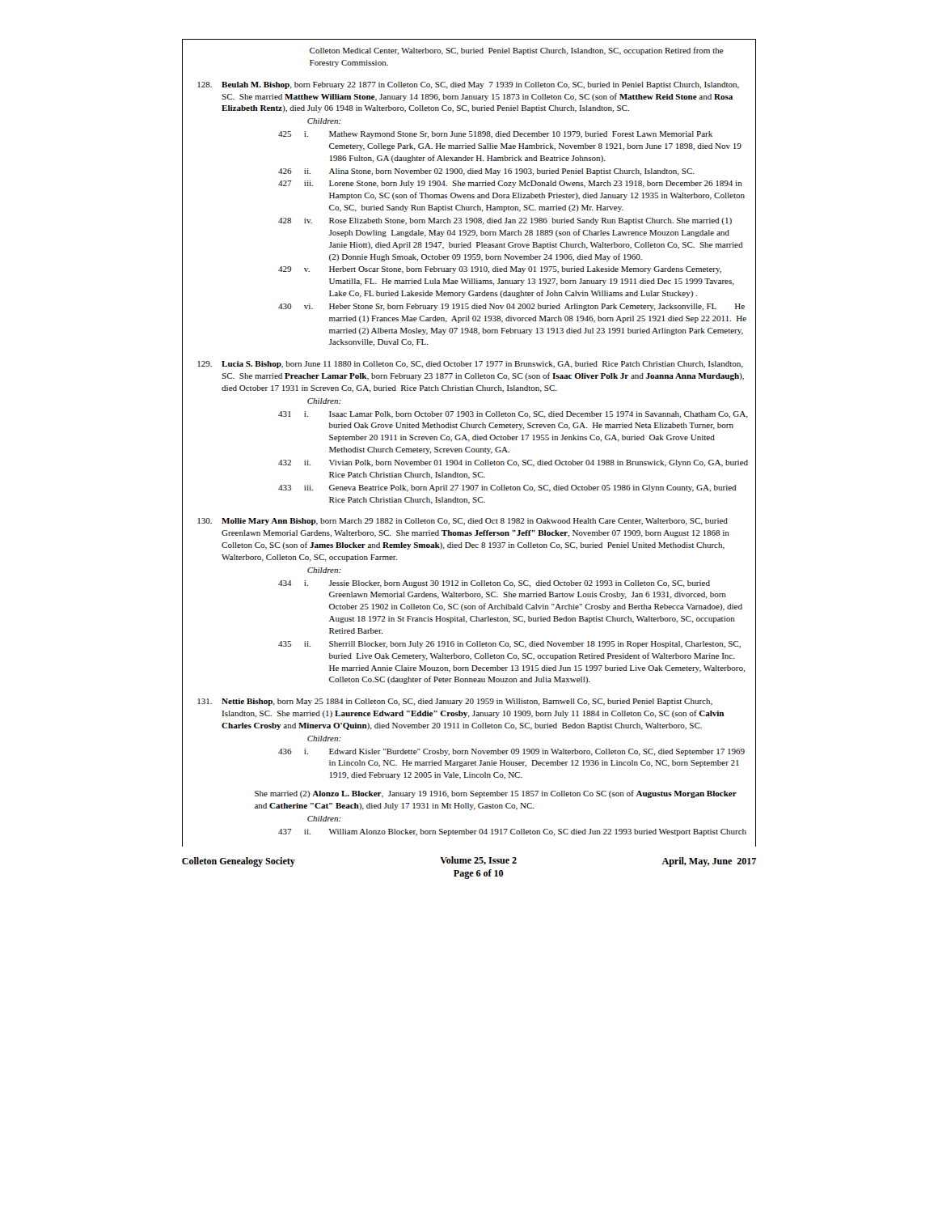Colleton Medical Center, Walterboro, SC, buried Peniel Baptist Church, Islandton, SC, occupation Retired from the Forestry Commission.
128.
Beulah M. Bishop, born February 22 1877 in Colleton Co, SC, died May 7 1939 in Colleton Co, SC, buried in Peniel Baptist Church, Islandton, SC. She married Matthew William Stone, January 14 1896, born January 15 1873 in Colleton Co, SC (son of Matthew Reid Stone and Rosa Elizabeth Rentz), died July 06 1948 in Walterboro, Colleton Co, SC, buried Peniel Baptist Church, Islandton, SC.
Children:
425
i.
Mathew Raymond Stone Sr, born June 51898, died December 10 1979, buried Forest Lawn Memorial Park Cemetery, College Park, GA. He married Sallie Mae Hambrick, November 8 1921, born June 17 1898, died Nov 19 1986 Fulton, GA (daughter of Alexander H. Hambrick and Beatrice Johnson).
426
ii.
Alina Stone, born November 02 1900, died May 16 1903, buried Peniel Baptist Church, Islandton, SC.
427
iii.
Lorene Stone, born July 19 1904. She married Cozy McDonald Owens, March 23 1918, born December 26 1894 in Hampton Co, SC (son of Thomas Owens and Dora Elizabeth Priester), died January 12 1935 in Walterboro, Colleton Co, SC, buried Sandy Run Baptist Church, Hampton, SC. married (2) Mr. Harvey.
428
iv.
Rose Elizabeth Stone, born March 23 1908, died Jan 22 1986 buried Sandy Run Baptist Church. She married (1) Joseph Dowling Langdale, May 04 1929, born March 28 1889 (son of Charles Lawrence Mouzon Langdale and Janie Hiott), died April 28 1947, buried Pleasant Grove Baptist Church, Walterboro, Colleton Co, SC. She married (2) Donnie Hugh Smoak, October 09 1959, born November 24 1906, died May of 1960.
429
v.
Herbert Oscar Stone, born February 03 1910, died May 01 1975, buried Lakeside Memory Gardens Cemetery, Umatilla, FL. He married Lula Mae Williams, January 13 1927, born January 19 1911 died Dec 15 1999 Tavares, Lake Co, FL buried Lakeside Memory Gardens (daughter of John Calvin Williams and Lular Stuckey) .
430
vi.
Heber Stone Sr, born February 19 1915 died Nov 04 2002 buried Arlington Park Cemetery, Jacksonville, FL He married (1) Frances Mae Carden, April 02 1938, divorced March 08 1946, born April 25 1921 died Sep 22 2011. He married (2) Alberta Mosley, May 07 1948, born February 13 1913 died Jul 23 1991 buried Arlington Park Cemetery, Jacksonville, Duval Co, FL.
129.
Lucia S. Bishop, born June 11 1880 in Colleton Co, SC, died October 17 1977 in Brunswick, GA, buried Rice Patch Christian Church, Islandton, SC. She married Preacher Lamar Polk, born February 23 1877 in Colleton Co, SC (son of Isaac Oliver Polk Jr and Joanna Anna Murdaugh), died October 17 1931 in Screven Co, GA, buried Rice Patch Christian Church, Islandton, SC.
Children:
431
i.
Isaac Lamar Polk, born October 07 1903 in Colleton Co, SC, died December 15 1974 in Savannah, Chatham Co, GA, buried Oak Grove United Methodist Church Cemetery, Screven Co, GA. He married Neta Elizabeth Turner, born September 20 1911 in Screven Co, GA, died October 17 1955 in Jenkins Co, GA, buried Oak Grove United Methodist Church Cemetery, Screven County, GA.
432
ii.
Vivian Polk, born November 01 1904 in Colleton Co, SC, died October 04 1988 in Brunswick, Glynn Co, GA, buried Rice Patch Christian Church, Islandton, SC.
433
iii.
Geneva Beatrice Polk, born April 27 1907 in Colleton Co, SC, died October 05 1986 in Glynn County, GA, buried Rice Patch Christian Church, Islandton, SC.
130.
Mollie Mary Ann Bishop, born March 29 1882 in Colleton Co, SC, died Oct 8 1982 in Oakwood Health Care Center, Walterboro, SC, buried Greenlawn Memorial Gardens, Walterboro, SC. She married Thomas Jefferson "Jeff" Blocker, November 07 1909, born August 12 1868 in Colleton Co, SC (son of James Blocker and Remley Smoak), died Dec 8 1937 in Colleton Co, SC, buried Peniel United Methodist Church, Walterboro, Colleton Co, SC, occupation Farmer.
Children:
434
i.
Jessie Blocker, born August 30 1912 in Colleton Co, SC, died October 02 1993 in Colleton Co, SC, buried Greenlawn Memorial Gardens, Walterboro, SC. She married Bartow Louis Crosby, Jan 6 1931, divorced, born October 25 1902 in Colleton Co, SC (son of Archibald Calvin "Archie" Crosby and Bertha Rebecca Varnadoe), died August 18 1972 in St Francis Hospital, Charleston, SC, buried Bedon Baptist Church, Walterboro, SC, occupation Retired Barber.
435
ii.
Sherrill Blocker, born July 26 1916 in Colleton Co, SC, died November 18 1995 in Roper Hospital, Charleston, SC, buried Live Oak Cemetery, Walterboro, Colleton Co, SC, occupation Retired President of Walterboro Marine Inc. He married Annie Claire Mouzon, born December 13 1915 died Jun 15 1997 buried Live Oak Cemetery, Walterboro, Colleton Co.SC (daughter of Peter Bonneau Mouzon and Julia Maxwell).
131.
Nettie Bishop, born May 25 1884 in Colleton Co, SC, died January 20 1959 in Williston, Barnwell Co, SC, buried Peniel Baptist Church, Islandton, SC. She married (1) Laurence Edward "Eddie" Crosby, January 10 1909, born July 11 1884 in Colleton Co, SC (son of Calvin Charles Crosby and Minerva O'Quinn), died November 20 1911 in Colleton Co, SC, buried Bedon Baptist Church, Walterboro, SC.
Children:
436
i.
Edward Kisler "Burdette" Crosby, born November 09 1909 in Walterboro, Colleton Co, SC, died September 17 1969 in Lincoln Co, NC. He married Margaret Janie Houser, December 12 1936 in Lincoln Co, NC, born September 21 1919, died February 12 2005 in Vale, Lincoln Co, NC.
She married (2) Alonzo L. Blocker, January 19 1916, born September 15 1857 in Colleton Co SC (son of Augustus Morgan Blocker and Catherine "Cat" Beach), died July 17 1931 in Mt Holly, Gaston Co, NC.
Children:
437
ii.
William Alonzo Blocker, born September 04 1917 Colleton Co, SC died Jun 22 1993 buried Westport Baptist Church
Colleton Genealogy Society
Volume 25, Issue 2
Page 6 of 10
April, May, June 2017